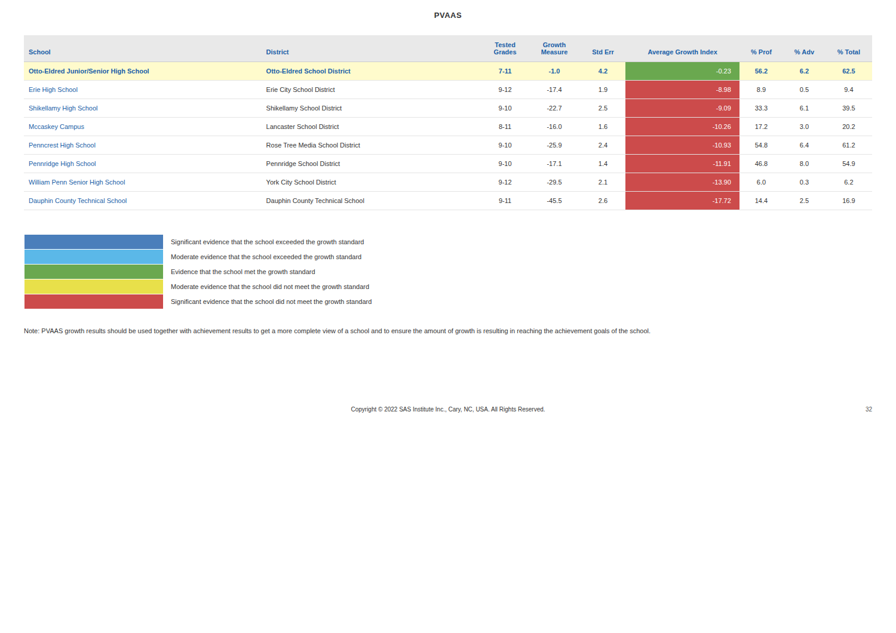PVAAS
| School | District | Tested Grades | Growth Measure | Std Err | Average Growth Index | % Prof | % Adv | % Total |
| --- | --- | --- | --- | --- | --- | --- | --- | --- |
| Otto-Eldred Junior/Senior High School | Otto-Eldred School District | 7-11 | -1.0 | 4.2 | -0.23 | 56.2 | 6.2 | 62.5 |
| Erie High School | Erie City School District | 9-12 | -17.4 | 1.9 | -8.98 | 8.9 | 0.5 | 9.4 |
| Shikellamy High School | Shikellamy School District | 9-10 | -22.7 | 2.5 | -9.09 | 33.3 | 6.1 | 39.5 |
| Mccaskey Campus | Lancaster School District | 8-11 | -16.0 | 1.6 | -10.26 | 17.2 | 3.0 | 20.2 |
| Penncrest High School | Rose Tree Media School District | 9-10 | -25.9 | 2.4 | -10.93 | 54.8 | 6.4 | 61.2 |
| Pennridge High School | Pennridge School District | 9-10 | -17.1 | 1.4 | -11.91 | 46.8 | 8.0 | 54.9 |
| William Penn Senior High School | York City School District | 9-12 | -29.5 | 2.1 | -13.90 | 6.0 | 0.3 | 6.2 |
| Dauphin County Technical School | Dauphin County Technical School | 9-11 | -45.5 | 2.6 | -17.72 | 14.4 | 2.5 | 16.9 |
| | Significant evidence that the school exceeded the growth standard |
| | Moderate evidence that the school exceeded the growth standard |
| | Evidence that the school met the growth standard |
| | Moderate evidence that the school did not meet the growth standard |
| | Significant evidence that the school did not meet the growth standard |
Note: PVAAS growth results should be used together with achievement results to get a more complete view of a school and to ensure the amount of growth is resulting in reaching the achievement goals of the school.
Copyright © 2022 SAS Institute Inc., Cary, NC, USA. All Rights Reserved. 32